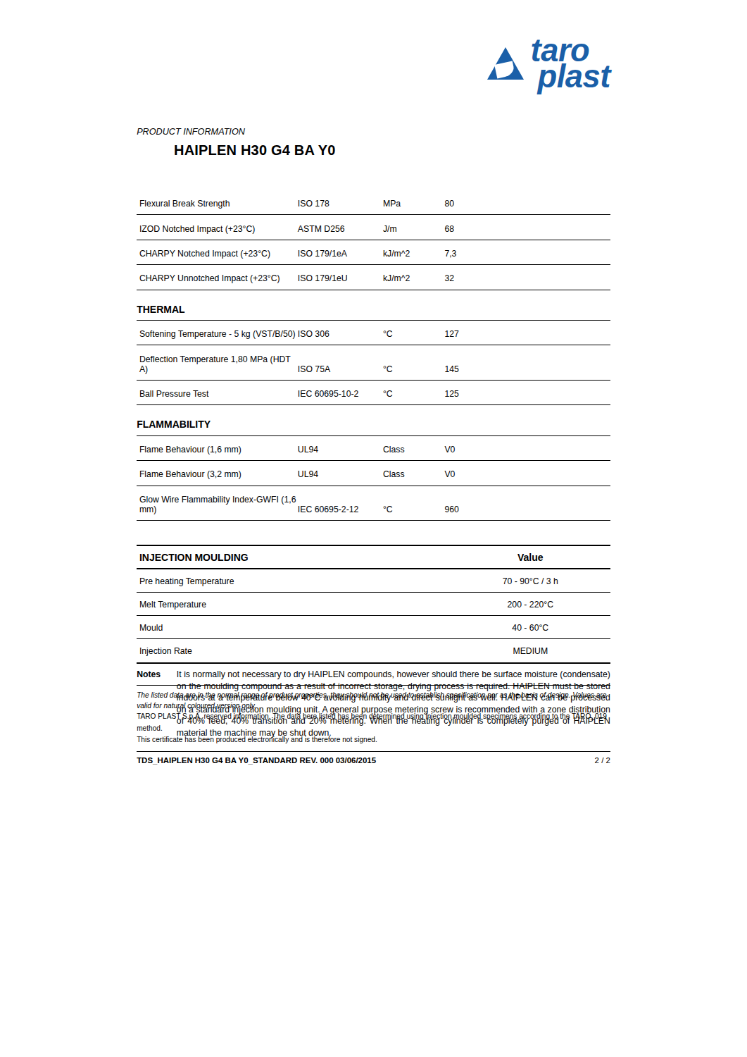taro plast
PRODUCT INFORMATION
HAIPLEN H30 G4 BA Y0
| Flexural Break Strength | ISO 178 | MPa | 80 |
| IZOD Notched Impact (+23°C) | ASTM D256 | J/m | 68 |
| CHARPY Notched Impact (+23°C) | ISO 179/1eA | kJ/m^2 | 7,3 |
| CHARPY Unnotched Impact (+23°C) | ISO 179/1eU | kJ/m^2 | 32 |
| THERMAL |
| Softening Temperature - 5 kg (VST/B/50) | ISO 306 | °C | 127 |
| Deflection Temperature 1,80 MPa (HDT A) | ISO 75A | °C | 145 |
| Ball Pressure Test | IEC 60695-10-2 | °C | 125 |
| FLAMMABILITY |
| Flame Behaviour (1,6 mm) | UL94 | Class | V0 |
| Flame Behaviour (3,2 mm) | UL94 | Class | V0 |
| Glow Wire Flammability Index-GWFI (1,6 mm) | IEC 60695-2-12 | °C | 960 |
| INJECTION MOULDING | Value |
| --- | --- |
| Pre heating Temperature | 70 - 90°C / 3 h |
| Melt Temperature | 200 - 220°C |
| Mould | 40 - 60°C |
| Injection Rate | MEDIUM |
Notes
It is normally not necessary to dry HAIPLEN compounds, however should there be surface moisture (condensate) on the moulding compound as a result of incorrect storage, drying process is required. HAIPLEN must be stored indoors at a temperature below 40°C avoiding humidity and direct sunlight as well. HAIPLEN can be processed on a standard injection moulding unit. A general purpose metering screw is recommended with a zone distribution of 40% feed, 40% transition and 20% metering. When the heating cylinder is completely purged of HAIPLEN material the machine may be shut down.
The listed data are in the normal range of product properties, they should not be used to establish specification nor as the basis of design. Values are valid for natural coloured version only.
TARO PLAST S.p.A. reserved information. The data here listed has been determined using injection moulded specimens according to the TARO_019 method.
This certificate has been produced electronically and is therefore not signed.
TDS_HAIPLEN H30 G4 BA Y0_STANDARD REV. 000 03/06/2015 2 / 2